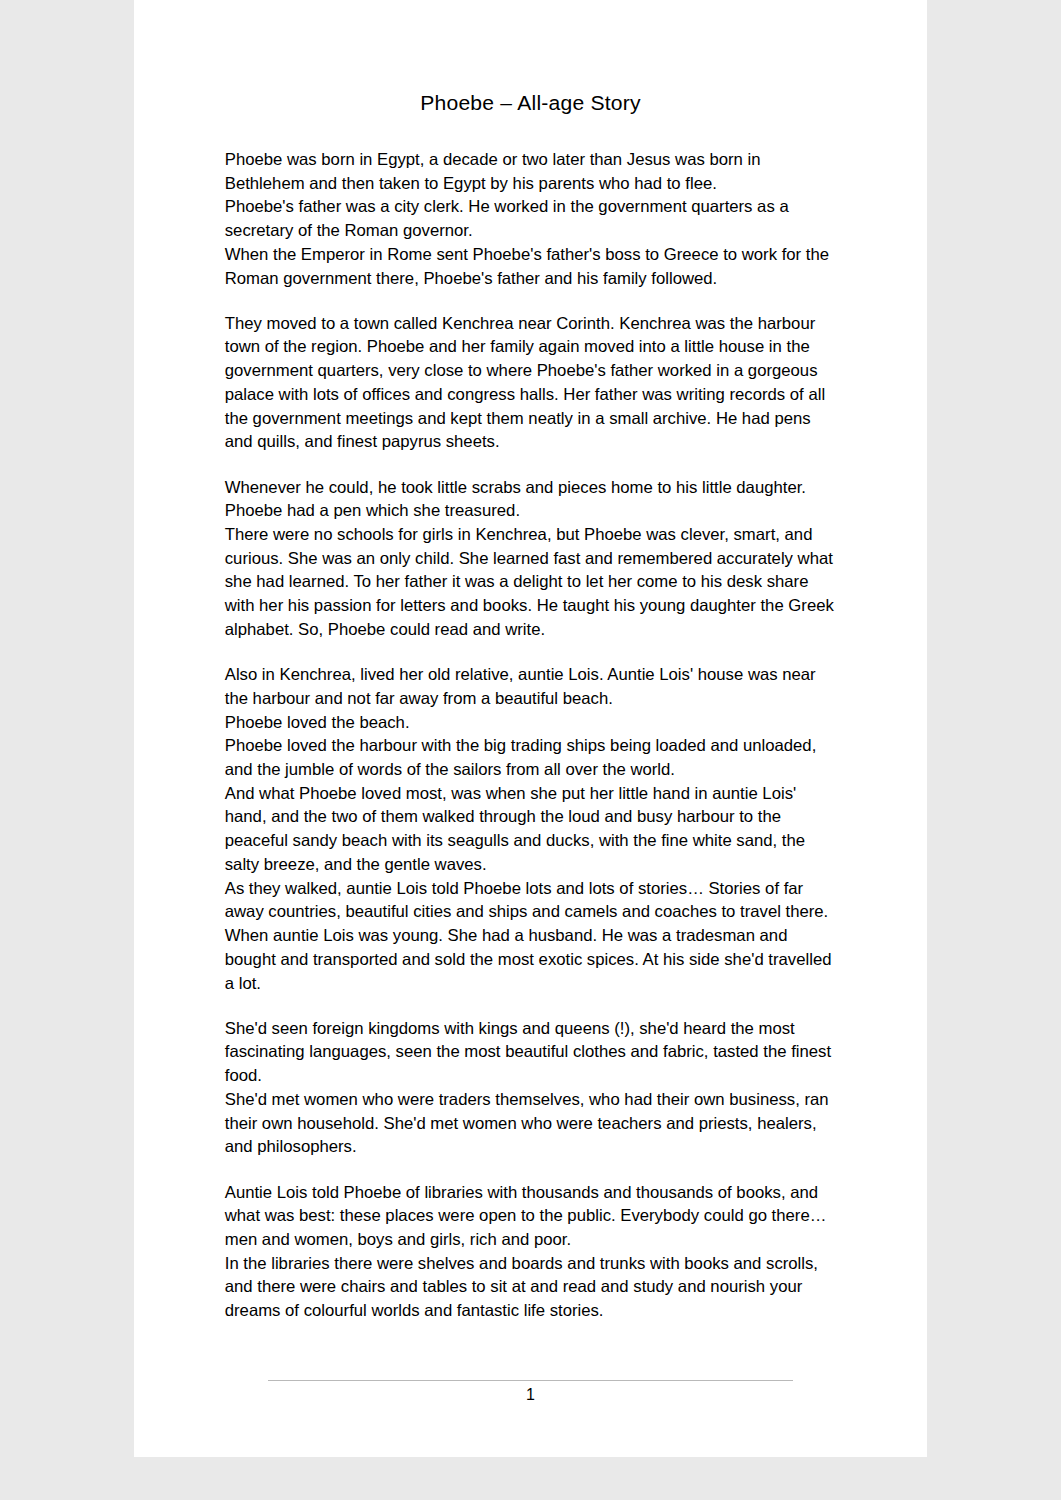Phoebe – All-age Story
Phoebe was born in Egypt, a decade or two later than Jesus was born in Bethlehem and then taken to Egypt by his parents who had to flee.
Phoebe's father was a city clerk. He worked in the government quarters as a secretary of the Roman governor.
When the Emperor in Rome sent Phoebe's father's boss to Greece to work for the Roman government there, Phoebe's father and his family followed.
They moved to a town called Kenchrea near Corinth. Kenchrea was the harbour town of the region. Phoebe and her family again moved into a little house in the government quarters, very close to where Phoebe's father worked in a gorgeous palace with lots of offices and congress halls. Her father was writing records of all the government meetings and kept them neatly in a small archive. He had pens and quills, and finest papyrus sheets.
Whenever he could, he took little scrabs and pieces home to his little daughter.
Phoebe had a pen which she treasured.
There were no schools for girls in Kenchrea, but Phoebe was clever, smart, and curious. She was an only child. She learned fast and remembered accurately what she had learned. To her father it was a delight to let her come to his desk share with her his passion for letters and books. He taught his young daughter the Greek alphabet. So, Phoebe could read and write.
Also in Kenchrea, lived her old relative, auntie Lois. Auntie Lois' house was near the harbour and not far away from a beautiful beach.
Phoebe loved the beach.
Phoebe loved the harbour with the big trading ships being loaded and unloaded, and the jumble of words of the sailors from all over the world.
And what Phoebe loved most, was when she put her little hand in auntie Lois' hand, and the two of them walked through the loud and busy harbour to the peaceful sandy beach with its seagulls and ducks, with the fine white sand, the salty breeze, and the gentle waves.
As they walked, auntie Lois told Phoebe lots and lots of stories… Stories of far away countries, beautiful cities and ships and camels and coaches to travel there. When auntie Lois was young. She had a husband. He was a tradesman and bought and transported and sold the most exotic spices. At his side she'd travelled a lot.
She'd seen foreign kingdoms with kings and queens (!), she'd heard the most fascinating languages, seen the most beautiful clothes and fabric, tasted the finest food.
She'd met women who were traders themselves, who had their own business, ran their own household. She'd met women who were teachers and priests, healers, and philosophers.
Auntie Lois told Phoebe of libraries with thousands and thousands of books, and what was best: these places were open to the public. Everybody could go there… men and women, boys and girls, rich and poor.
In the libraries there were shelves and boards and trunks with books and scrolls, and there were chairs and tables to sit at and read and study and nourish your dreams of colourful worlds and fantastic life stories.
1